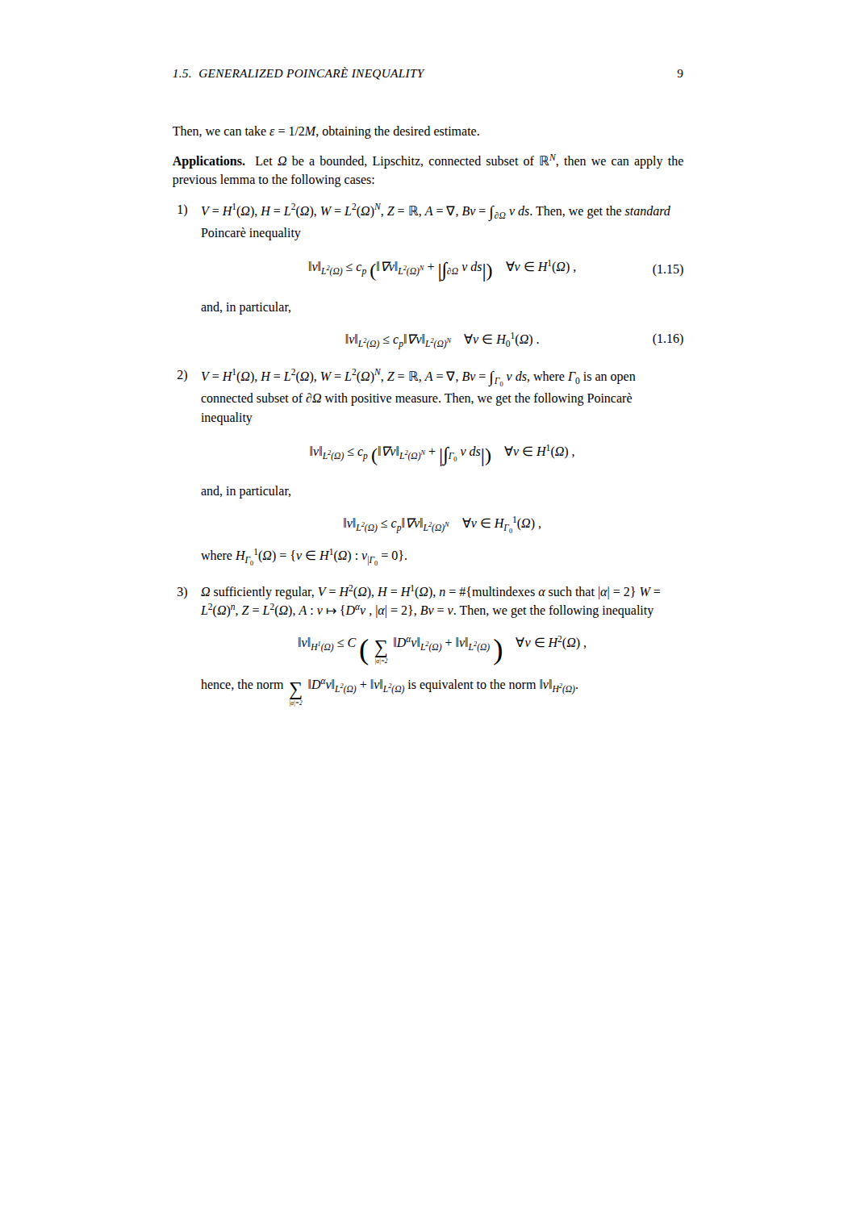1.5. GENERALIZED POINCARÈ INEQUALITY 9
Then, we can take ε = 1/2M, obtaining the desired estimate.
Applications. Let Ω be a bounded, Lipschitz, connected subset of ℝN, then we can apply the previous lemma to the following cases:
1) V = H1(Ω), H = L2(Ω), W = L2(Ω)N, Z = ℝ, A = ∇, Bv = ∫∂Ω v ds. Then, we get the standard Poincarè inequality ‖v‖L2(Ω) ≤ cp (‖∇v‖L2(Ω)N + |∫∂Ω v ds|) ∀v ∈ H1(Ω) , (1.15) and, in particular, ‖v‖L2(Ω) ≤ cp‖∇v‖L2(Ω)N ∀v ∈ H01(Ω) . (1.16)
2) V = H1(Ω), H = L2(Ω), W = L2(Ω)N, Z = ℝ, A = ∇, Bv = ∫Γ0 v ds, where Γ0 is an open connected subset of ∂Ω with positive measure. Then, we get the following Poincarè inequality ‖v‖L2(Ω) ≤ cp (‖∇v‖L2(Ω)N + |∫Γ0 v ds|) ∀v ∈ H1(Ω) , and, in particular, ‖v‖L2(Ω) ≤ cp‖∇v‖L2(Ω)N ∀v ∈ HΓ01(Ω) , where HΓ01(Ω) = {v ∈ H1(Ω) : v|Γ0 = 0}.
3) Ω sufficiently regular, V = H2(Ω), H = H1(Ω), n = #{multindexes α such that |α| = 2} W = L2(Ω)n, Z = L2(Ω), A : v ↦ {Dαv , |α| = 2}, Bv = v. Then, we get the following inequality ‖v‖H1(Ω) ≤ C ( ∑|α|=2 ‖Dαv‖L2(Ω) + ‖v‖L2(Ω) ) ∀v ∈ H2(Ω) , hence, the norm ∑|α|=2 ‖Dαv‖L2(Ω) + ‖v‖L2(Ω) is equivalent to the norm ‖v‖H2(Ω).